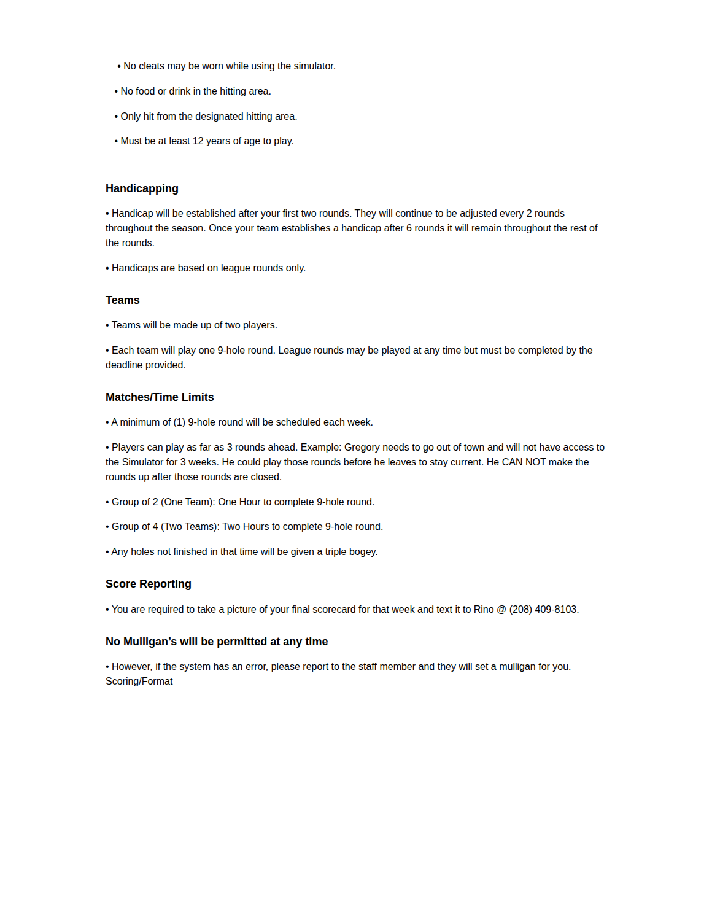• No cleats may be worn while using the simulator.
• No food or drink in the hitting area.
• Only hit from the designated hitting area.
• Must be at least 12 years of age to play.
Handicapping
• Handicap will be established after your first two rounds. They will continue to be adjusted every 2 rounds throughout the season. Once your team establishes a handicap after 6 rounds it will remain throughout the rest of the rounds.
• Handicaps are based on league rounds only.
Teams
• Teams will be made up of two players.
• Each team will play one 9-hole round. League rounds may be played at any time but must be completed by the deadline provided.
Matches/Time Limits
• A minimum of (1) 9-hole round will be scheduled each week.
• Players can play as far as 3 rounds ahead. Example: Gregory needs to go out of town and will not have access to the Simulator for 3 weeks. He could play those rounds before he leaves to stay current. He CAN NOT make the rounds up after those rounds are closed.
• Group of 2 (One Team): One Hour to complete 9-hole round.
• Group of 4 (Two Teams): Two Hours to complete 9-hole round.
• Any holes not finished in that time will be given a triple bogey.
Score Reporting
• You are required to take a picture of your final scorecard for that week and text it to Rino @ (208) 409-8103.
No Mulligan’s will be permitted at any time
• However, if the system has an error, please report to the staff member and they will set a mulligan for you. Scoring/Format